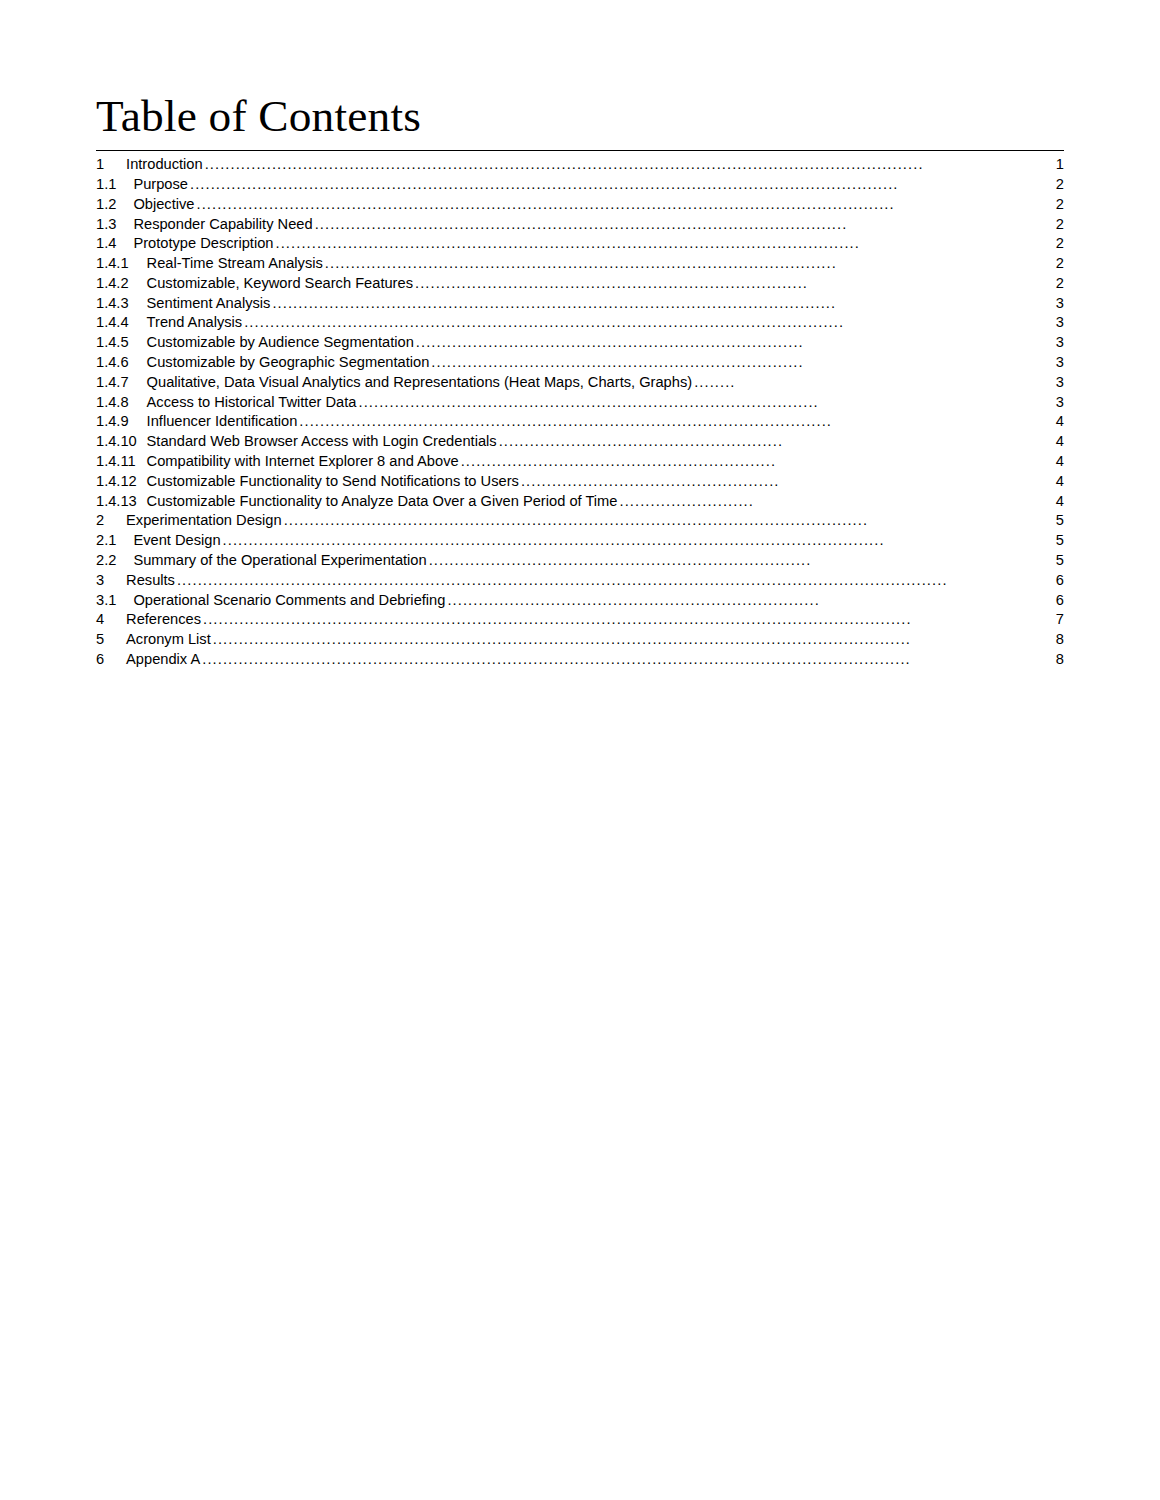Table of Contents
1 Introduction ........................................................................................................................................... 1
1.1 Purpose ......................................................................................................................................... 2
1.2 Objective ....................................................................................................................................... 2
1.3 Responder Capability Need ....................................................................................................... 2
1.4 Prototype Description ................................................................................................................. 2
1.4.1 Real-Time Stream Analysis ................................................................................................... 2
1.4.2 Customizable, Keyword Search Features ............................................................................ 2
1.4.3 Sentiment Analysis ............................................................................................................. 3
1.4.4 Trend Analysis .................................................................................................................... 3
1.4.5 Customizable by Audience Segmentation ........................................................................... 3
1.4.6 Customizable by Geographic Segmentation ........................................................................ 3
1.4.7 Qualitative, Data Visual Analytics and Representations (Heat Maps, Charts, Graphs) ........ 3
1.4.8 Access to Historical Twitter Data ......................................................................................... 3
1.4.9 Influencer Identification ....................................................................................................... 4
1.4.10 Standard Web Browser Access with Login Credentials ....................................................... 4
1.4.11 Compatibility with Internet Explorer 8 and Above ............................................................. 4
1.4.12 Customizable Functionality to Send Notifications to Users .................................................. 4
1.4.13 Customizable Functionality to Analyze Data Over a Given Period of Time .......................... 4
2 Experimentation Design ................................................................................................................. 5
2.1 Event Design ................................................................................................................................ 5
2.2 Summary of the Operational Experimentation .......................................................................... 5
3 Results ..................................................................................................................................................... 6
3.1 Operational Scenario Comments and Debriefing ........................................................................ 6
4 References ......................................................................................................................................... 7
5 Acronym List ....................................................................................................................................... 8
6 Appendix A ......................................................................................................................................... 8